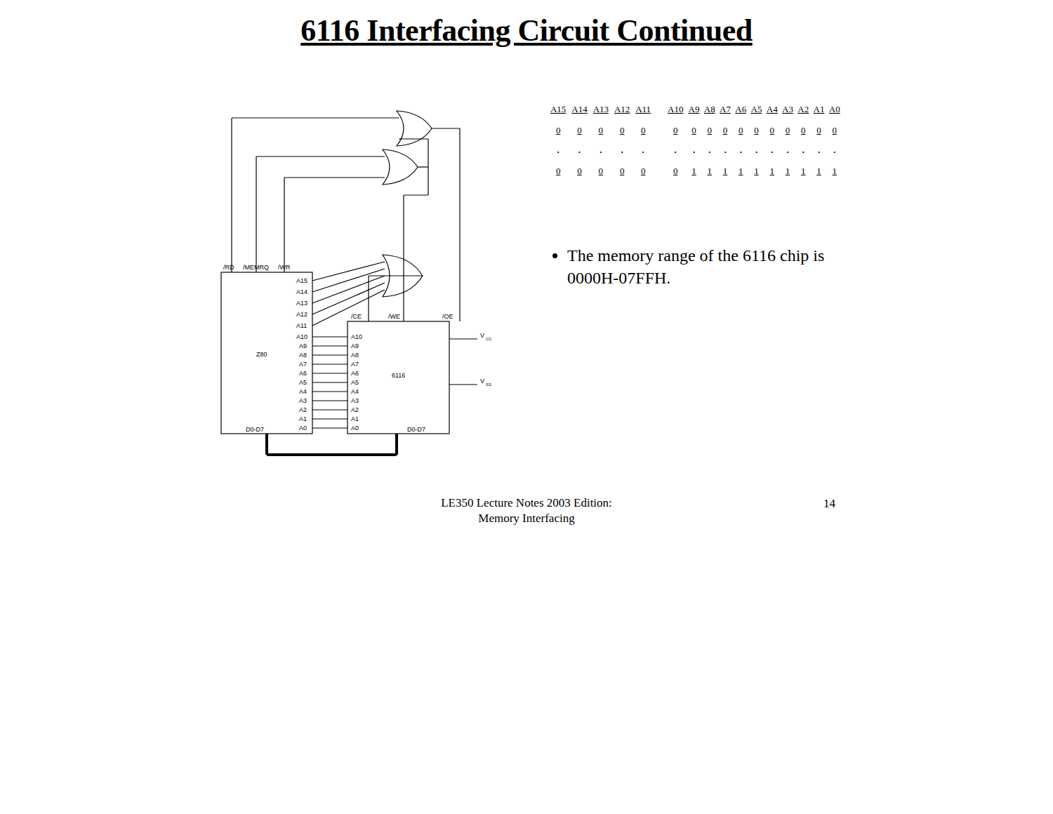6116 Interfacing Circuit Continued
/RD /MEMRQ /WR Z80 A15 A14 A13 A12 A11 A10 A9 A8 A7 A6 A5 A4 A3 A2 A1 A0 D0-D7 /CE /WE /OE A10 A9 A8 A7 A6 A5 A4 A3 A2 A1 A0 6116 D0-D7 V CC V SS
| A15 | A14 | A13 | A12 | A11 | | A10 | A9 | A8 | A7 | A6 | A5 | A4 | A3 | A2 | A1 | A0 |
| 0 | 0 | 0 | 0 | 0 | | 0 | 0 | 0 | 0 | 0 | 0 | 0 | 0 | 0 | 0 | 0 |
| . | . | . | . | . | | . | . | . | . | . | . | . | . | . | . | . |
| 0 | 0 | 0 | 0 | 0 | | 0 | 1 | 1 | 1 | 1 | 1 | 1 | 1 | 1 | 1 | 1 |
The memory range of the 6116 chip is 0000H-07FFH.
LE350 Lecture Notes 2003 Edition:
Memory Interfacing
14